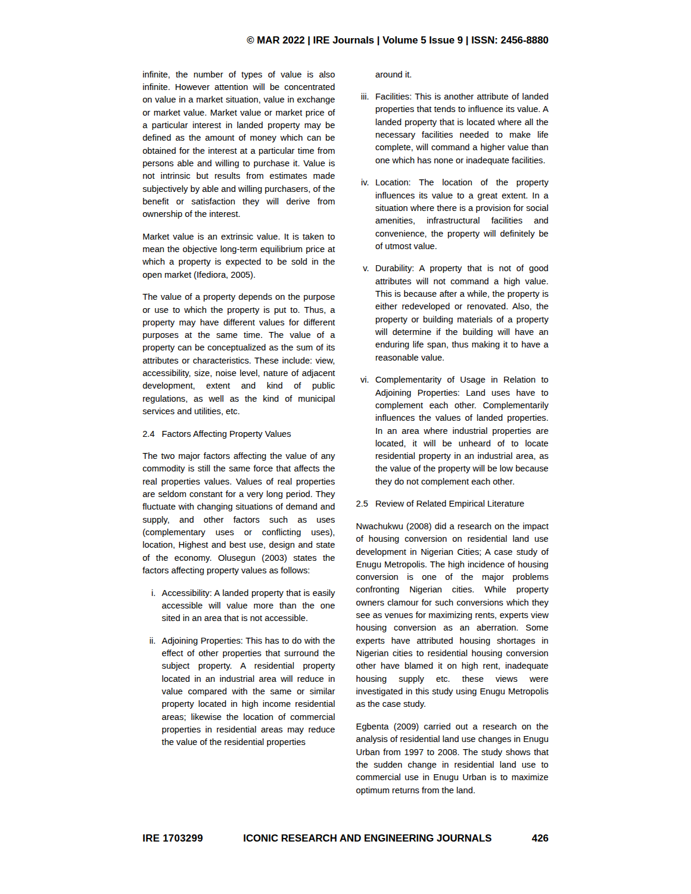© MAR 2022 | IRE Journals | Volume 5 Issue 9 | ISSN: 2456-8880
infinite, the number of types of value is also infinite. However attention will be concentrated on value in a market situation, value in exchange or market value. Market value or market price of a particular interest in landed property may be defined as the amount of money which can be obtained for the interest at a particular time from persons able and willing to purchase it. Value is not intrinsic but results from estimates made subjectively by able and willing purchasers, of the benefit or satisfaction they will derive from ownership of the interest.
Market value is an extrinsic value. It is taken to mean the objective long-term equilibrium price at which a property is expected to be sold in the open market (Ifediora, 2005).
The value of a property depends on the purpose or use to which the property is put to. Thus, a property may have different values for different purposes at the same time. The value of a property can be conceptualized as the sum of its attributes or characteristics. These include: view, accessibility, size, noise level, nature of adjacent development, extent and kind of public regulations, as well as the kind of municipal services and utilities, etc.
2.4 Factors Affecting Property Values
The two major factors affecting the value of any commodity is still the same force that affects the real properties values. Values of real properties are seldom constant for a very long period. They fluctuate with changing situations of demand and supply, and other factors such as uses (complementary uses or conflicting uses), location, Highest and best use, design and state of the economy. Olusegun (2003) states the factors affecting property values as follows:
i. Accessibility: A landed property that is easily accessible will value more than the one sited in an area that is not accessible.
ii. Adjoining Properties: This has to do with the effect of other properties that surround the subject property. A residential property located in an industrial area will reduce in value compared with the same or similar property located in high income residential areas; likewise the location of commercial properties in residential areas may reduce the value of the residential properties
around it.
iii. Facilities: This is another attribute of landed properties that tends to influence its value. A landed property that is located where all the necessary facilities needed to make life complete, will command a higher value than one which has none or inadequate facilities.
iv. Location: The location of the property influences its value to a great extent. In a situation where there is a provision for social amenities, infrastructural facilities and convenience, the property will definitely be of utmost value.
v. Durability: A property that is not of good attributes will not command a high value. This is because after a while, the property is either redeveloped or renovated. Also, the property or building materials of a property will determine if the building will have an enduring life span, thus making it to have a reasonable value.
vi. Complementarity of Usage in Relation to Adjoining Properties: Land uses have to complement each other. Complementarily influences the values of landed properties. In an area where industrial properties are located, it will be unheard of to locate residential property in an industrial area, as the value of the property will be low because they do not complement each other.
2.5 Review of Related Empirical Literature
Nwachukwu (2008) did a research on the impact of housing conversion on residential land use development in Nigerian Cities; A case study of Enugu Metropolis. The high incidence of housing conversion is one of the major problems confronting Nigerian cities. While property owners clamour for such conversions which they see as venues for maximizing rents, experts view housing conversion as an aberration. Some experts have attributed housing shortages in Nigerian cities to residential housing conversion other have blamed it on high rent, inadequate housing supply etc. these views were investigated in this study using Enugu Metropolis as the case study.
Egbenta (2009) carried out a research on the analysis of residential land use changes in Enugu Urban from 1997 to 2008. The study shows that the sudden change in residential land use to commercial use in Enugu Urban is to maximize optimum returns from the land.
IRE 1703299 ICONIC RESEARCH AND ENGINEERING JOURNALS 426